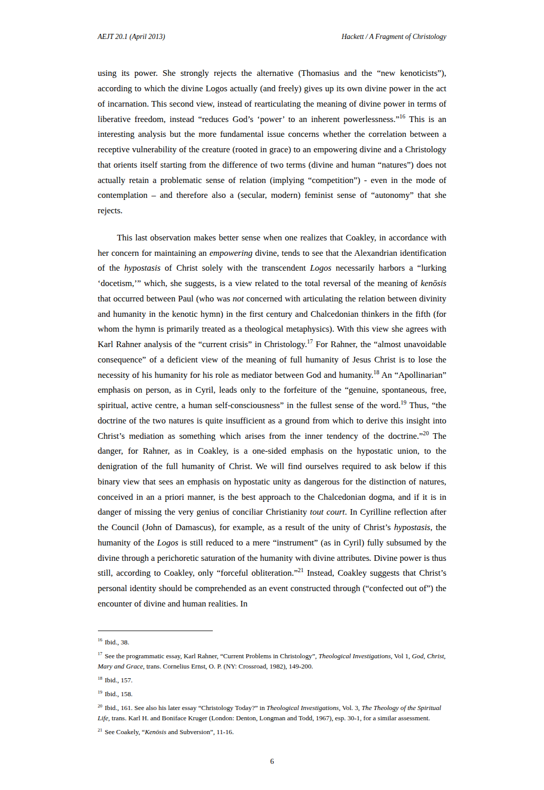AEJT 20.1 (April 2013) Hackett / A Fragment of Christology
using its power. She strongly rejects the alternative (Thomasius and the “new kenoticists”), according to which the divine Logos actually (and freely) gives up its own divine power in the act of incarnation. This second view, instead of rearticulating the meaning of divine power in terms of liberative freedom, instead “reduces God’s ‘power’ to an inherent powerlessness.”16 This is an interesting analysis but the more fundamental issue concerns whether the correlation between a receptive vulnerability of the creature (rooted in grace) to an empowering divine and a Christology that orients itself starting from the difference of two terms (divine and human “natures”) does not actually retain a problematic sense of relation (implying “competition”) - even in the mode of contemplation – and therefore also a (secular, modern) feminist sense of “autonomy” that she rejects.
This last observation makes better sense when one realizes that Coakley, in accordance with her concern for maintaining an empowering divine, tends to see that the Alexandrian identification of the hypostasis of Christ solely with the transcendent Logos necessarily harbors a “lurking ‘docetism,’” which, she suggests, is a view related to the total reversal of the meaning of kenōsis that occurred between Paul (who was not concerned with articulating the relation between divinity and humanity in the kenotic hymn) in the first century and Chalcedonian thinkers in the fifth (for whom the hymn is primarily treated as a theological metaphysics). With this view she agrees with Karl Rahner analysis of the “current crisis” in Christology.17 For Rahner, the “almost unavoidable consequence” of a deficient view of the meaning of full humanity of Jesus Christ is to lose the necessity of his humanity for his role as mediator between God and humanity.18 An “Apollinarian” emphasis on person, as in Cyril, leads only to the forfeiture of the “genuine, spontaneous, free, spiritual, active centre, a human self-consciousness” in the fullest sense of the word.19 Thus, “the doctrine of the two natures is quite insufficient as a ground from which to derive this insight into Christ’s mediation as something which arises from the inner tendency of the doctrine.”20 The danger, for Rahner, as in Coakley, is a one-sided emphasis on the hypostatic union, to the denigration of the full humanity of Christ. We will find ourselves required to ask below if this binary view that sees an emphasis on hypostatic unity as dangerous for the distinction of natures, conceived in an a priori manner, is the best approach to the Chalcedonian dogma, and if it is in danger of missing the very genius of conciliar Christianity tout court. In Cyrilline reflection after the Council (John of Damascus), for example, as a result of the unity of Christ’s hypostasis, the humanity of the Logos is still reduced to a mere “instrument” (as in Cyril) fully subsumed by the divine through a perichoretic saturation of the humanity with divine attributes. Divine power is thus still, according to Coakley, only “forceful obliteration.”21 Instead, Coakley suggests that Christ’s personal identity should be comprehended as an event constructed through (“confected out of”) the encounter of divine and human realities. In
16 Ibid., 38.
17 See the programmatic essay, Karl Rahner, “Current Problems in Christology”, Theological Investigations, Vol 1, God, Christ, Mary and Grace, trans. Cornelius Ernst, O. P. (NY: Crossroad, 1982), 149-200.
18 Ibid., 157.
19 Ibid., 158.
20 Ibid., 161. See also his later essay “Christology Today?” in Theological Investigations, Vol. 3, The Theology of the Spiritual Life, trans. Karl H. and Boniface Kruger (London: Denton, Longman and Todd, 1967), esp. 30-1, for a similar assessment.
21 See Coakely, “Kenōsis and Subversion”, 11-16.
6